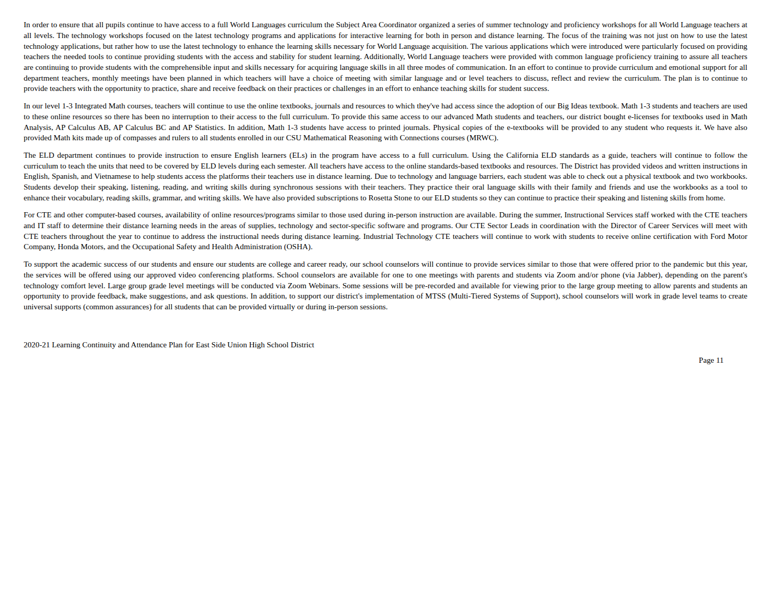In order to ensure that all pupils continue to have access to a full World Languages curriculum the Subject Area Coordinator organized a series of summer technology and proficiency workshops for all World Language teachers at all levels. The technology workshops focused on the latest technology programs and applications for interactive learning for both in person and distance learning. The focus of the training was not just on how to use the latest technology applications, but rather how to use the latest technology to enhance the learning skills necessary for World Language acquisition. The various applications which were introduced were particularly focused on providing teachers the needed tools to continue providing students with the access and stability for student learning. Additionally, World Language teachers were provided with common language proficiency training to assure all teachers are continuing to provide students with the comprehensible input and skills necessary for acquiring language skills in all three modes of communication. In an effort to continue to provide curriculum and emotional support for all department teachers, monthly meetings have been planned in which teachers will have a choice of meeting with similar language and or level teachers to discuss, reflect and review the curriculum. The plan is to continue to provide teachers with the opportunity to practice, share and receive feedback on their practices or challenges in an effort to enhance teaching skills for student success.
In our level 1-3 Integrated Math courses, teachers will continue to use the online textbooks, journals and resources to which they've had access since the adoption of our Big Ideas textbook. Math 1-3 students and teachers are used to these online resources so there has been no interruption to their access to the full curriculum. To provide this same access to our advanced Math students and teachers, our district bought e-licenses for textbooks used in Math Analysis, AP Calculus AB, AP Calculus BC and AP Statistics. In addition, Math 1-3 students have access to printed journals. Physical copies of the e-textbooks will be provided to any student who requests it. We have also provided Math kits made up of compasses and rulers to all students enrolled in our CSU Mathematical Reasoning with Connections courses (MRWC).
The ELD department continues to provide instruction to ensure English learners (ELs) in the program have access to a full curriculum. Using the California ELD standards as a guide, teachers will continue to follow the curriculum to teach the units that need to be covered by ELD levels during each semester. All teachers have access to the online standards-based textbooks and resources. The District has provided videos and written instructions in English, Spanish, and Vietnamese to help students access the platforms their teachers use in distance learning. Due to technology and language barriers, each student was able to check out a physical textbook and two workbooks. Students develop their speaking, listening, reading, and writing skills during synchronous sessions with their teachers. They practice their oral language skills with their family and friends and use the workbooks as a tool to enhance their vocabulary, reading skills, grammar, and writing skills. We have also provided subscriptions to Rosetta Stone to our ELD students so they can continue to practice their speaking and listening skills from home.
For CTE and other computer-based courses, availability of online resources/programs similar to those used during in-person instruction are available. During the summer, Instructional Services staff worked with the CTE teachers and IT staff to determine their distance learning needs in the areas of supplies, technology and sector-specific software and programs. Our CTE Sector Leads in coordination with the Director of Career Services will meet with CTE teachers throughout the year to continue to address the instructional needs during distance learning. Industrial Technology CTE teachers will continue to work with students to receive online certification with Ford Motor Company, Honda Motors, and the Occupational Safety and Health Administration (OSHA).
To support the academic success of our students and ensure our students are college and career ready, our school counselors will continue to provide services similar to those that were offered prior to the pandemic but this year, the services will be offered using our approved video conferencing platforms. School counselors are available for one to one meetings with parents and students via Zoom and/or phone (via Jabber), depending on the parent's technology comfort level. Large group grade level meetings will be conducted via Zoom Webinars. Some sessions will be pre-recorded and available for viewing prior to the large group meeting to allow parents and students an opportunity to provide feedback, make suggestions, and ask questions. In addition, to support our district's implementation of MTSS (Multi-Tiered Systems of Support), school counselors will work in grade level teams to create universal supports (common assurances) for all students that can be provided virtually or during in-person sessions.
2020-21 Learning Continuity and Attendance Plan for East Side Union High School District
Page 11